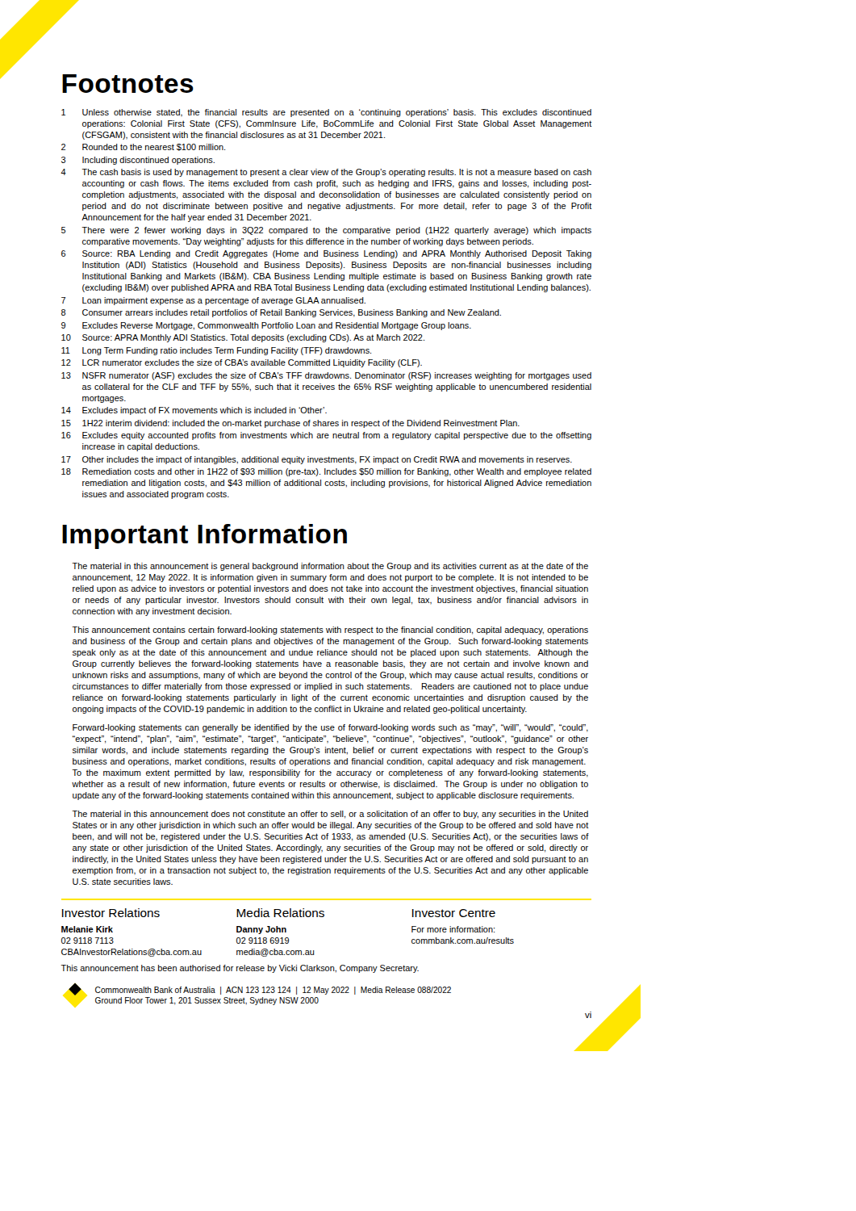Footnotes
1 Unless otherwise stated, the financial results are presented on a ‘continuing operations’ basis. This excludes discontinued operations: Colonial First State (CFS), CommInsure Life, BoCommLife and Colonial First State Global Asset Management (CFSGAM), consistent with the financial disclosures as at 31 December 2021.
2 Rounded to the nearest $100 million.
3 Including discontinued operations.
4 The cash basis is used by management to present a clear view of the Group’s operating results. It is not a measure based on cash accounting or cash flows. The items excluded from cash profit, such as hedging and IFRS, gains and losses, including post-completion adjustments, associated with the disposal and deconsolidation of businesses are calculated consistently period on period and do not discriminate between positive and negative adjustments. For more detail, refer to page 3 of the Profit Announcement for the half year ended 31 December 2021.
5 There were 2 fewer working days in 3Q22 compared to the comparative period (1H22 quarterly average) which impacts comparative movements. “Day weighting” adjusts for this difference in the number of working days between periods.
6 Source: RBA Lending and Credit Aggregates (Home and Business Lending) and APRA Monthly Authorised Deposit Taking Institution (ADI) Statistics (Household and Business Deposits). Business Deposits are non-financial businesses including Institutional Banking and Markets (IB&M). CBA Business Lending multiple estimate is based on Business Banking growth rate (excluding IB&M) over published APRA and RBA Total Business Lending data (excluding estimated Institutional Lending balances).
7 Loan impairment expense as a percentage of average GLAA annualised.
8 Consumer arrears includes retail portfolios of Retail Banking Services, Business Banking and New Zealand.
9 Excludes Reverse Mortgage, Commonwealth Portfolio Loan and Residential Mortgage Group loans.
10 Source: APRA Monthly ADI Statistics. Total deposits (excluding CDs). As at March 2022.
11 Long Term Funding ratio includes Term Funding Facility (TFF) drawdowns.
12 LCR numerator excludes the size of CBA’s available Committed Liquidity Facility (CLF).
13 NSFR numerator (ASF) excludes the size of CBA's TFF drawdowns. Denominator (RSF) increases weighting for mortgages used as collateral for the CLF and TFF by 55%, such that it receives the 65% RSF weighting applicable to unencumbered residential mortgages.
14 Excludes impact of FX movements which is included in ‘Other’.
151H22 interim dividend: included the on-market purchase of shares in respect of the Dividend Reinvestment Plan.
16 Excludes equity accounted profits from investments which are neutral from a regulatory capital perspective due to the offsetting increase in capital deductions.
17 Other includes the impact of intangibles, additional equity investments, FX impact on Credit RWA and movements in reserves.
18 Remediation costs and other in 1H22 of $93 million (pre-tax). Includes $50 million for Banking, other Wealth and employee related remediation and litigation costs, and $43 million of additional costs, including provisions, for historical Aligned Advice remediation issues and associated program costs.
Important Information
The material in this announcement is general background information about the Group and its activities current as at the date of the announcement, 12 May 2022. It is information given in summary form and does not purport to be complete. It is not intended to be relied upon as advice to investors or potential investors and does not take into account the investment objectives, financial situation or needs of any particular investor. Investors should consult with their own legal, tax, business and/or financial advisors in connection with any investment decision.
This announcement contains certain forward-looking statements with respect to the financial condition, capital adequacy, operations and business of the Group and certain plans and objectives of the management of the Group. Such forward-looking statements speak only as at the date of this announcement and undue reliance should not be placed upon such statements. Although the Group currently believes the forward-looking statements have a reasonable basis, they are not certain and involve known and unknown risks and assumptions, many of which are beyond the control of the Group, which may cause actual results, conditions or circumstances to differ materially from those expressed or implied in such statements. Readers are cautioned not to place undue reliance on forward-looking statements particularly in light of the current economic uncertainties and disruption caused by the ongoing impacts of the COVID-19 pandemic in addition to the conflict in Ukraine and related geo-political uncertainty.
Forward-looking statements can generally be identified by the use of forward-looking words such as “may”, “will”, “would”, “could”, “expect”, “intend”, “plan”, “aim”, “estimate”, “target”, “anticipate”, “believe”, “continue”, “objectives”, “outlook”, “guidance” or other similar words, and include statements regarding the Group’s intent, belief or current expectations with respect to the Group’s business and operations, market conditions, results of operations and financial condition, capital adequacy and risk management. To the maximum extent permitted by law, responsibility for the accuracy or completeness of any forward-looking statements, whether as a result of new information, future events or results or otherwise, is disclaimed. The Group is under no obligation to update any of the forward-looking statements contained within this announcement, subject to applicable disclosure requirements.
The material in this announcement does not constitute an offer to sell, or a solicitation of an offer to buy, any securities in the United States or in any other jurisdiction in which such an offer would be illegal. Any securities of the Group to be offered and sold have not been, and will not be, registered under the U.S. Securities Act of 1933, as amended (U.S. Securities Act), or the securities laws of any state or other jurisdiction of the United States. Accordingly, any securities of the Group may not be offered or sold, directly or indirectly, in the United States unless they have been registered under the U.S. Securities Act or are offered and sold pursuant to an exemption from, or in a transaction not subject to, the registration requirements of the U.S. Securities Act and any other applicable U.S. state securities laws.
| Investor Relations | Media Relations | Investor Centre |
| Melanie Kirk | Danny John | For more information: commbank.com.au/results |
| 02 9118 7113 | 02 9118 6919 |
| CBAInvestorRelations@cba.com.au | media@cba.com.au |
This announcement has been authorised for release by Vicki Clarkson, Company Secretary.
Commonwealth Bank of Australia | ACN 123 123 124 | 12 May 2022 | Media Release 088/2022
Ground Floor Tower 1, 201 Sussex Street, Sydney NSW 2000
vi